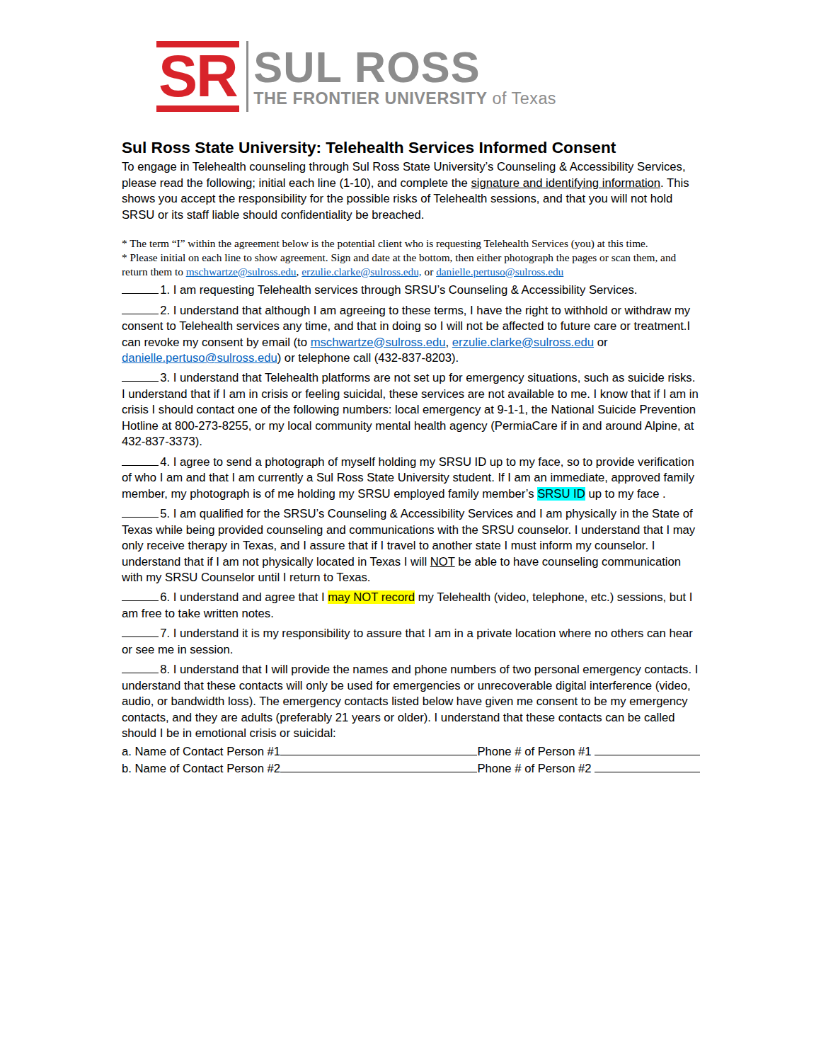SR
SUL ROSS THE FRONTIER UNIVERSITY of Texas
Sul Ross State University: Telehealth Services Informed Consent
To engage in Telehealth counseling through Sul Ross State University’s Counseling & Accessibility Services, please read the following; initial each line (1-10), and complete the signature and identifying information. This shows you accept the responsibility for the possible risks of Telehealth sessions, and that you will not hold SRSU or its staff liable should confidentiality be breached.
* The term “I” within the agreement below is the potential client who is requesting Telehealth Services (you) at this time.
* Please initial on each line to show agreement. Sign and date at the bottom, then either photograph the pages or scan them, and return them to mschwartze@sulross.edu, erzulie.clarke@sulross.edu, or danielle.pertuso@sulross.edu
1. I am requesting Telehealth services through SRSU’s Counseling & Accessibility Services.
2. I understand that although I am agreeing to these terms, I have the right to withhold or withdraw my consent to Telehealth services any time, and that in doing so I will not be affected to future care or treatment.I can revoke my consent by email (to mschwartze@sulross.edu, erzulie.clarke@sulross.edu or danielle.pertuso@sulross.edu) or telephone call (432-837-8203).
3. I understand that Telehealth platforms are not set up for emergency situations, such as suicide risks. I understand that if I am in crisis or feeling suicidal, these services are not available to me. I know that if I am in crisis I should contact one of the following numbers: local emergency at 9-1-1, the National Suicide Prevention Hotline at 800-273-8255, or my local community mental health agency (PermiaCare if in and around Alpine, at 432-837-3373).
4. I agree to send a photograph of myself holding my SRSU ID up to my face, so to provide verification of who I am and that I am currently a Sul Ross State University student. If I am an immediate, approved family member, my photograph is of me holding my SRSU employed family member’s SRSU ID up to my face .
5. I am qualified for the SRSU’s Counseling & Accessibility Services and I am physically in the State of Texas while being provided counseling and communications with the SRSU counselor. I understand that I may only receive therapy in Texas, and I assure that if I travel to another state I must inform my counselor. I understand that if I am not physically located in Texas I will NOT be able to have counseling communication with my SRSU Counselor until I return to Texas.
6. I understand and agree that I may NOT record my Telehealth (video, telephone, etc.) sessions, but I am free to take written notes.
7. I understand it is my responsibility to assure that I am in a private location where no others can hear or see me in session.
8. I understand that I will provide the names and phone numbers of two personal emergency contacts. I understand that these contacts will only be used for emergencies or unrecoverable digital interference (video, audio, or bandwidth loss). The emergency contacts listed below have given me consent to be my emergency contacts, and they are adults (preferably 21 years or older). I understand that these contacts can be called should I be in emotional crisis or suicidal:
a. Name of Contact Person #1 Phone # of Person #1
b. Name of Contact Person #2 Phone # of Person #2